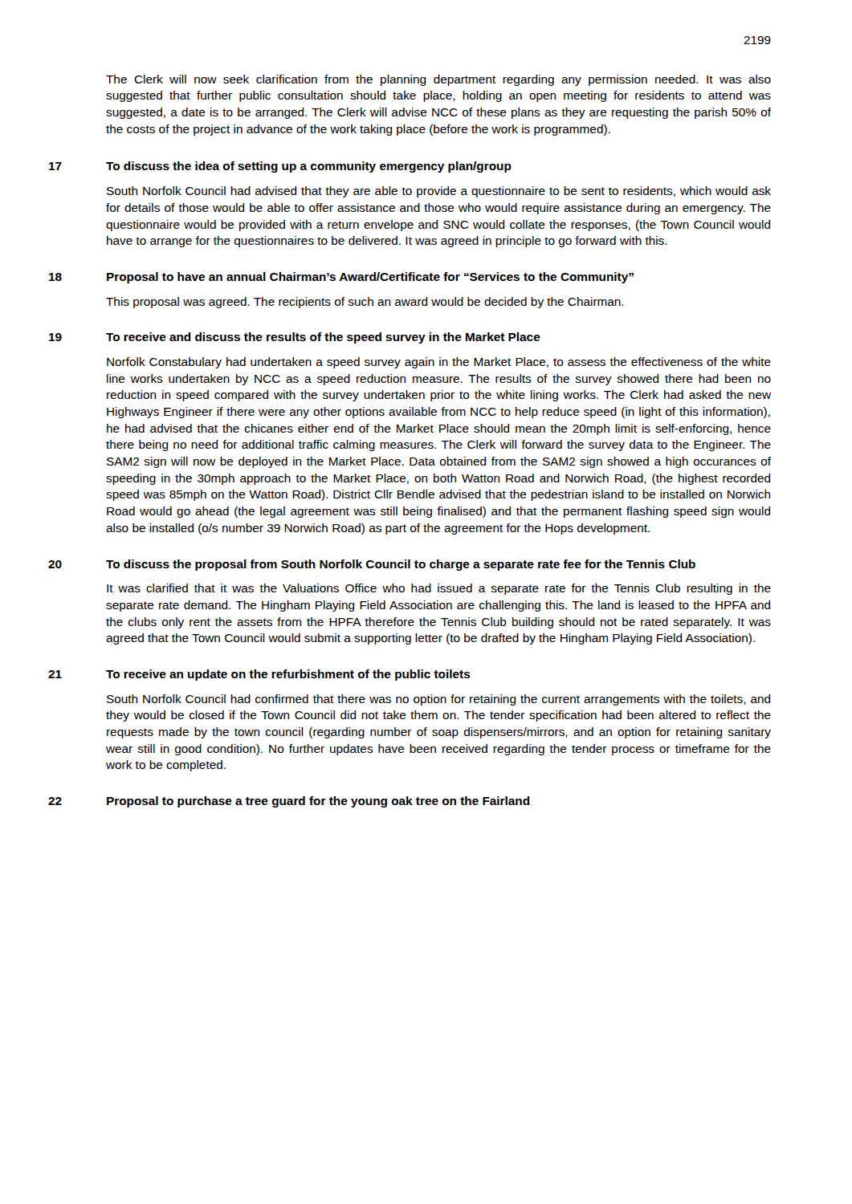2199
The Clerk will now seek clarification from the planning department regarding any permission needed. It was also suggested that further public consultation should take place, holding an open meeting for residents to attend was suggested, a date is to be arranged. The Clerk will advise NCC of these plans as they are requesting the parish 50% of the costs of the project in advance of the work taking place (before the work is programmed).
17
To discuss the idea of setting up a community emergency plan/group
South Norfolk Council had advised that they are able to provide a questionnaire to be sent to residents, which would ask for details of those would be able to offer assistance and those who would require assistance during an emergency. The questionnaire would be provided with a return envelope and SNC would collate the responses, (the Town Council would have to arrange for the questionnaires to be delivered. It was agreed in principle to go forward with this.
18
Proposal to have an annual Chairman’s Award/Certificate for “Services to the Community”
This proposal was agreed. The recipients of such an award would be decided by the Chairman.
19
To receive and discuss the results of the speed survey in the Market Place
Norfolk Constabulary had undertaken a speed survey again in the Market Place, to assess the effectiveness of the white line works undertaken by NCC as a speed reduction measure. The results of the survey showed there had been no reduction in speed compared with the survey undertaken prior to the white lining works. The Clerk had asked the new Highways Engineer if there were any other options available from NCC to help reduce speed (in light of this information), he had advised that the chicanes either end of the Market Place should mean the 20mph limit is self-enforcing, hence there being no need for additional traffic calming measures. The Clerk will forward the survey data to the Engineer. The SAM2 sign will now be deployed in the Market Place. Data obtained from the SAM2 sign showed a high occurances of speeding in the 30mph approach to the Market Place, on both Watton Road and Norwich Road, (the highest recorded speed was 85mph on the Watton Road). District Cllr Bendle advised that the pedestrian island to be installed on Norwich Road would go ahead (the legal agreement was still being finalised) and that the permanent flashing speed sign would also be installed (o/s number 39 Norwich Road) as part of the agreement for the Hops development.
20
To discuss the proposal from South Norfolk Council to charge a separate rate fee for the Tennis Club
It was clarified that it was the Valuations Office who had issued a separate rate for the Tennis Club resulting in the separate rate demand. The Hingham Playing Field Association are challenging this. The land is leased to the HPFA and the clubs only rent the assets from the HPFA therefore the Tennis Club building should not be rated separately. It was agreed that the Town Council would submit a supporting letter (to be drafted by the Hingham Playing Field Association).
21
To receive an update on the refurbishment of the public toilets
South Norfolk Council had confirmed that there was no option for retaining the current arrangements with the toilets, and they would be closed if the Town Council did not take them on. The tender specification had been altered to reflect the requests made by the town council (regarding number of soap dispensers/mirrors, and an option for retaining sanitary wear still in good condition). No further updates have been received regarding the tender process or timeframe for the work to be completed.
22
Proposal to purchase a tree guard for the young oak tree on the Fairland